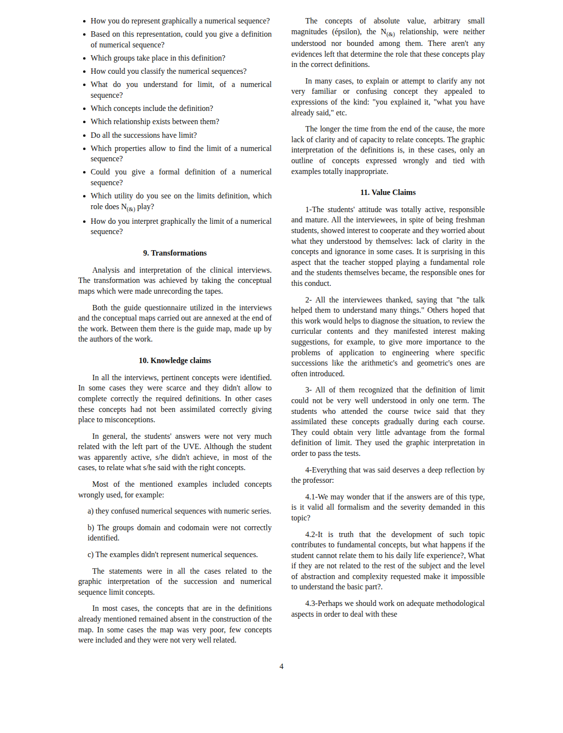How you do represent graphically a numerical sequence?
Based on this representation, could you give a definition of numerical sequence?
Which groups take place in this definition?
How could you classify the numerical sequences?
What do you understand for limit, of a numerical sequence?
Which concepts include the definition?
Which relationship exists between them?
Do all the successions have limit?
Which properties allow to find the limit of a numerical sequence?
Could you give a formal definition of a numerical sequence?
Which utility do you see on the limits definition, which role does N(&) play?
How do you interpret graphically the limit of a numerical sequence?
9. Transformations
Analysis and interpretation of the clinical interviews. The transformation was achieved by taking the conceptual maps which were made unrecording the tapes.
Both the guide questionnaire utilized in the interviews and the conceptual maps carried out are annexed at the end of the work. Between them there is the guide map, made up by the authors of the work.
10. Knowledge claims
In all the interviews, pertinent concepts were identified. In some cases they were scarce and they didn't allow to complete correctly the required definitions. In other cases these concepts had not been assimilated correctly giving place to misconceptions.
In general, the students' answers were not very much related with the left part of the UVE. Although the student was apparently active, s/he didn't achieve, in most of the cases, to relate what s/he said with the right concepts.
Most of the mentioned examples included concepts wrongly used, for example:
a) they confused numerical sequences with numeric series.
b) The groups domain and codomain were not correctly identified.
c) The examples didn't represent numerical sequences.
The statements were in all the cases related to the graphic interpretation of the succession and numerical sequence limit concepts.
In most cases, the concepts that are in the definitions already mentioned remained absent in the construction of the map. In some cases the map was very poor, few concepts were included and they were not very well related.
The concepts of absolute value, arbitrary small magnitudes (épsilon), the N(&) relationship, were neither understood nor bounded among them. There aren't any evidences left that determine the role that these concepts play in the correct definitions.
In many cases, to explain or attempt to clarify any not very familiar or confusing concept they appealed to expressions of the kind: "you explained it, "what you have already said," etc.
The longer the time from the end of the cause, the more lack of clarity and of capacity to relate concepts. The graphic interpretation of the definitions is, in these cases, only an outline of concepts expressed wrongly and tied with examples totally inappropriate.
11. Value Claims
1-The students' attitude was totally active, responsible and mature. All the interviewees, in spite of being freshman students, showed interest to cooperate and they worried about what they understood by themselves: lack of clarity in the concepts and ignorance in some cases. It is surprising in this aspect that the teacher stopped playing a fundamental role and the students themselves became, the responsible ones for this conduct.
2- All the interviewees thanked, saying that "the talk helped them to understand many things." Others hoped that this work would helps to diagnose the situation, to review the curricular contents and they manifested interest making suggestions, for example, to give more importance to the problems of application to engineering where specific successions like the arithmetic's and geometric's ones are often introduced.
3- All of them recognized that the definition of limit could not be very well understood in only one term. The students who attended the course twice said that they assimilated these concepts gradually during each course. They could obtain very little advantage from the formal definition of limit. They used the graphic interpretation in order to pass the tests.
4-Everything that was said deserves a deep reflection by the professor:
4.1-We may wonder that if the answers are of this type, is it valid all formalism and the severity demanded in this topic?
4.2-It is truth that the development of such topic contributes to fundamental concepts, but what happens if the student cannot relate them to his daily life experience?, What if they are not related to the rest of the subject and the level of abstraction and complexity requested make it impossible to understand the basic part?.
4.3-Perhaps we should work on adequate methodological aspects in order to deal with these
4